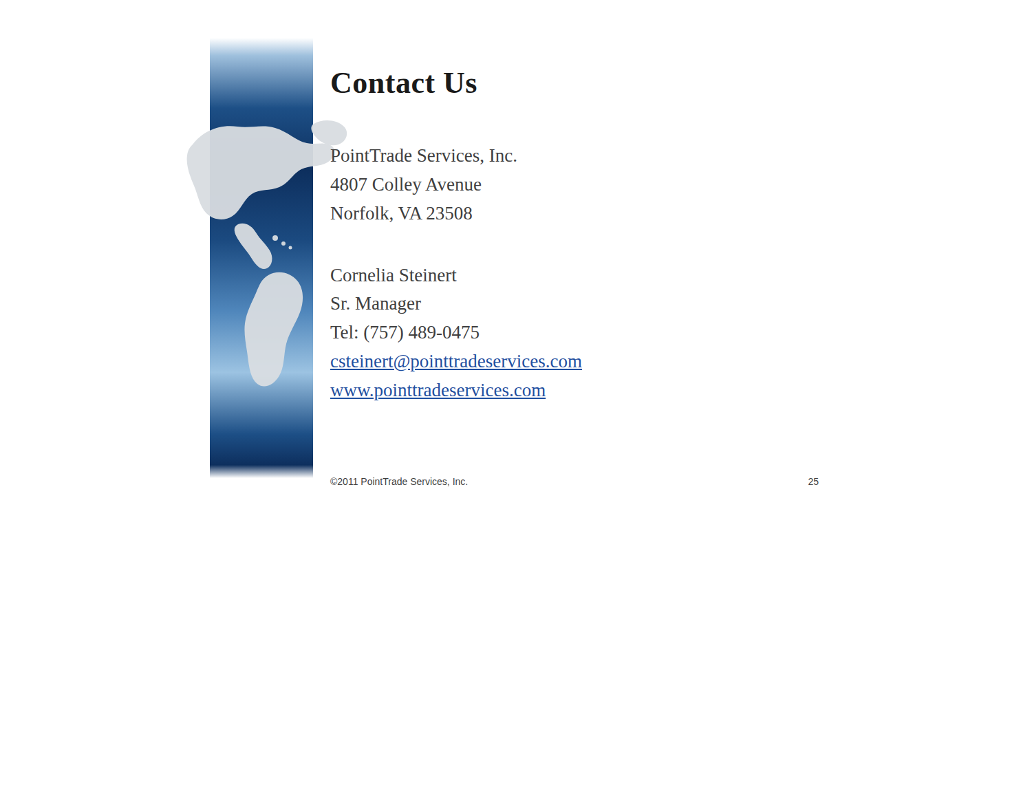Contact Us
PointTrade Services, Inc.
4807 Colley Avenue
Norfolk, VA 23508
Cornelia Steinert
Sr. Manager
Tel: (757) 489-0475
csteinert@pointtradeservices.com
www.pointtradeservices.com
©2011 PointTrade Services, Inc.
25